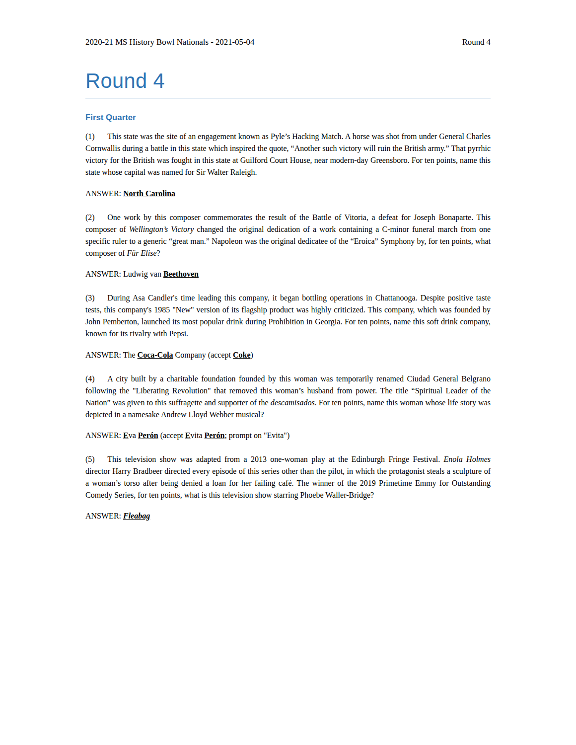2020-21 MS History Bowl Nationals - 2021-05-04 Round 4
Round 4
First Quarter
(1) This state was the site of an engagement known as Pyle’s Hacking Match. A horse was shot from under General Charles Cornwallis during a battle in this state which inspired the quote, “Another such victory will ruin the British army.” That pyrrhic victory for the British was fought in this state at Guilford Court House, near modern-day Greensboro. For ten points, name this state whose capital was named for Sir Walter Raleigh.
ANSWER: North Carolina
(2) One work by this composer commemorates the result of the Battle of Vitoria, a defeat for Joseph Bonaparte. This composer of Wellington’s Victory changed the original dedication of a work containing a C-minor funeral march from one specific ruler to a generic “great man.” Napoleon was the original dedicatee of the “Eroica” Symphony by, for ten points, what composer of Für Elise?
ANSWER: Ludwig van Beethoven
(3) During Asa Candler's time leading this company, it began bottling operations in Chattanooga. Despite positive taste tests, this company's 1985 "New" version of its flagship product was highly criticized. This company, which was founded by John Pemberton, launched its most popular drink during Prohibition in Georgia. For ten points, name this soft drink company, known for its rivalry with Pepsi.
ANSWER: The Coca-Cola Company (accept Coke)
(4) A city built by a charitable foundation founded by this woman was temporarily renamed Ciudad General Belgrano following the "Liberating Revolution" that removed this woman’s husband from power. The title “Spiritual Leader of the Nation” was given to this suffragette and supporter of the descamisados. For ten points, name this woman whose life story was depicted in a namesake Andrew Lloyd Webber musical?
ANSWER: Eva Perón (accept Evita Perón; prompt on "Evita")
(5) This television show was adapted from a 2013 one-woman play at the Edinburgh Fringe Festival. Enola Holmes director Harry Bradbeer directed every episode of this series other than the pilot, in which the protagonist steals a sculpture of a woman’s torso after being denied a loan for her failing café. The winner of the 2019 Primetime Emmy for Outstanding Comedy Series, for ten points, what is this television show starring Phoebe Waller-Bridge?
ANSWER: Fleabag